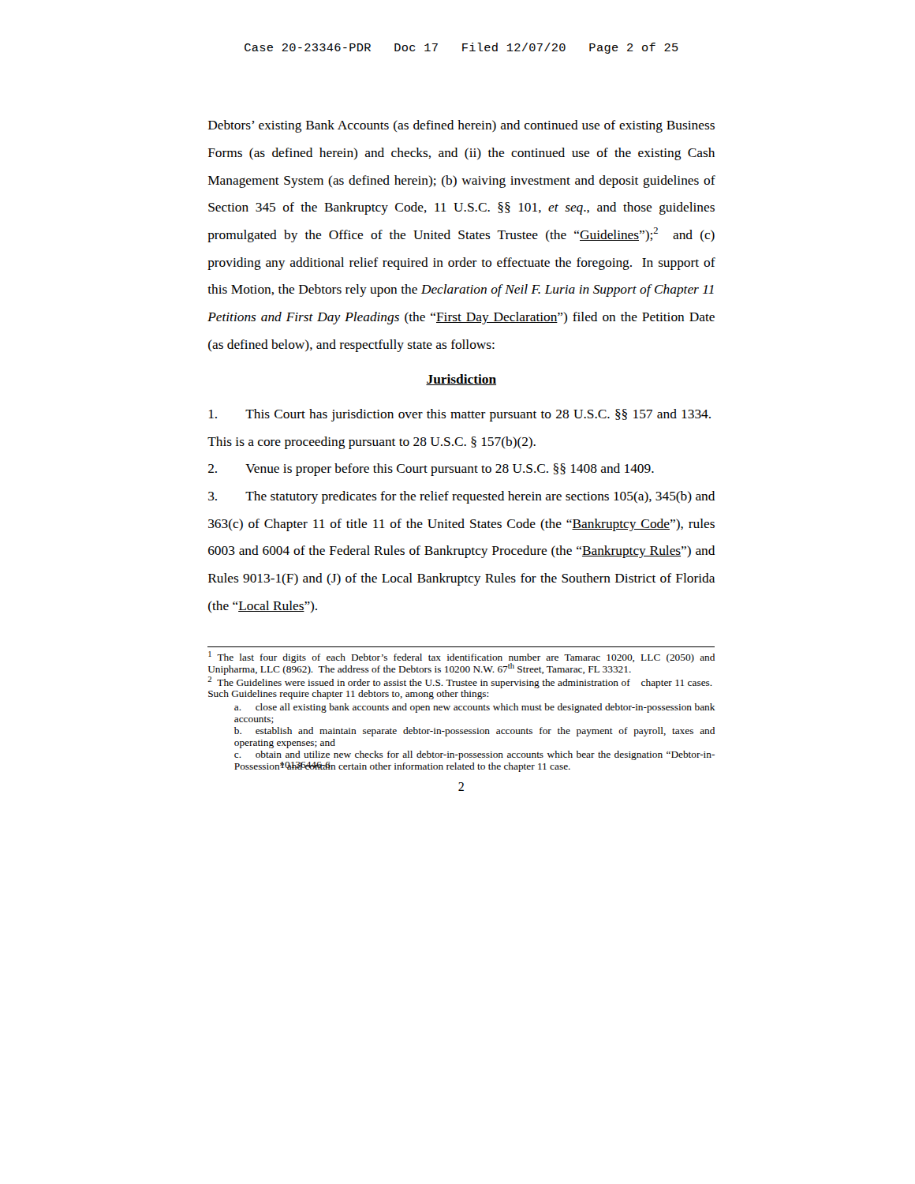Case 20-23346-PDR Doc 17 Filed 12/07/20 Page 2 of 25
Debtors’ existing Bank Accounts (as defined herein) and continued use of existing Business Forms (as defined herein) and checks, and (ii) the continued use of the existing Cash Management System (as defined herein); (b) waiving investment and deposit guidelines of Section 345 of the Bankruptcy Code, 11 U.S.C. §§ 101, et seq., and those guidelines promulgated by the Office of the United States Trustee (the “Guidelines”);2 and (c) providing any additional relief required in order to effectuate the foregoing. In support of this Motion, the Debtors rely upon the Declaration of Neil F. Luria in Support of Chapter 11 Petitions and First Day Pleadings (the “First Day Declaration”) filed on the Petition Date (as defined below), and respectfully state as follows:
Jurisdiction
1. This Court has jurisdiction over this matter pursuant to 28 U.S.C. §§ 157 and 1334. This is a core proceeding pursuant to 28 U.S.C. § 157(b)(2).
2. Venue is proper before this Court pursuant to 28 U.S.C. §§ 1408 and 1409.
3. The statutory predicates for the relief requested herein are sections 105(a), 345(b) and 363(c) of Chapter 11 of title 11 of the United States Code (the “Bankruptcy Code”), rules 6003 and 6004 of the Federal Rules of Bankruptcy Procedure (the “Bankruptcy Rules”) and Rules 9013-1(F) and (J) of the Local Bankruptcy Rules for the Southern District of Florida (the “Local Rules”).
1 The last four digits of each Debtor’s federal tax identification number are Tamarac 10200, LLC (2050) and Unipharma, LLC (8962). The address of the Debtors is 10200 N.W. 67th Street, Tamarac, FL 33321.
2 The Guidelines were issued in order to assist the U.S. Trustee in supervising the administration of chapter 11 cases. Such Guidelines require chapter 11 debtors to, among other things:
a. close all existing bank accounts and open new accounts which must be designated debtor-in-possession bank accounts;
b. establish and maintain separate debtor-in-possession accounts for the payment of payroll, taxes and operating expenses; and
c. obtain and utilize new checks for all debtor-in-possession accounts which bear the designation “Debtor-in-Possession” and contain certain other information related to the chapter 11 case.
2
10136446-6